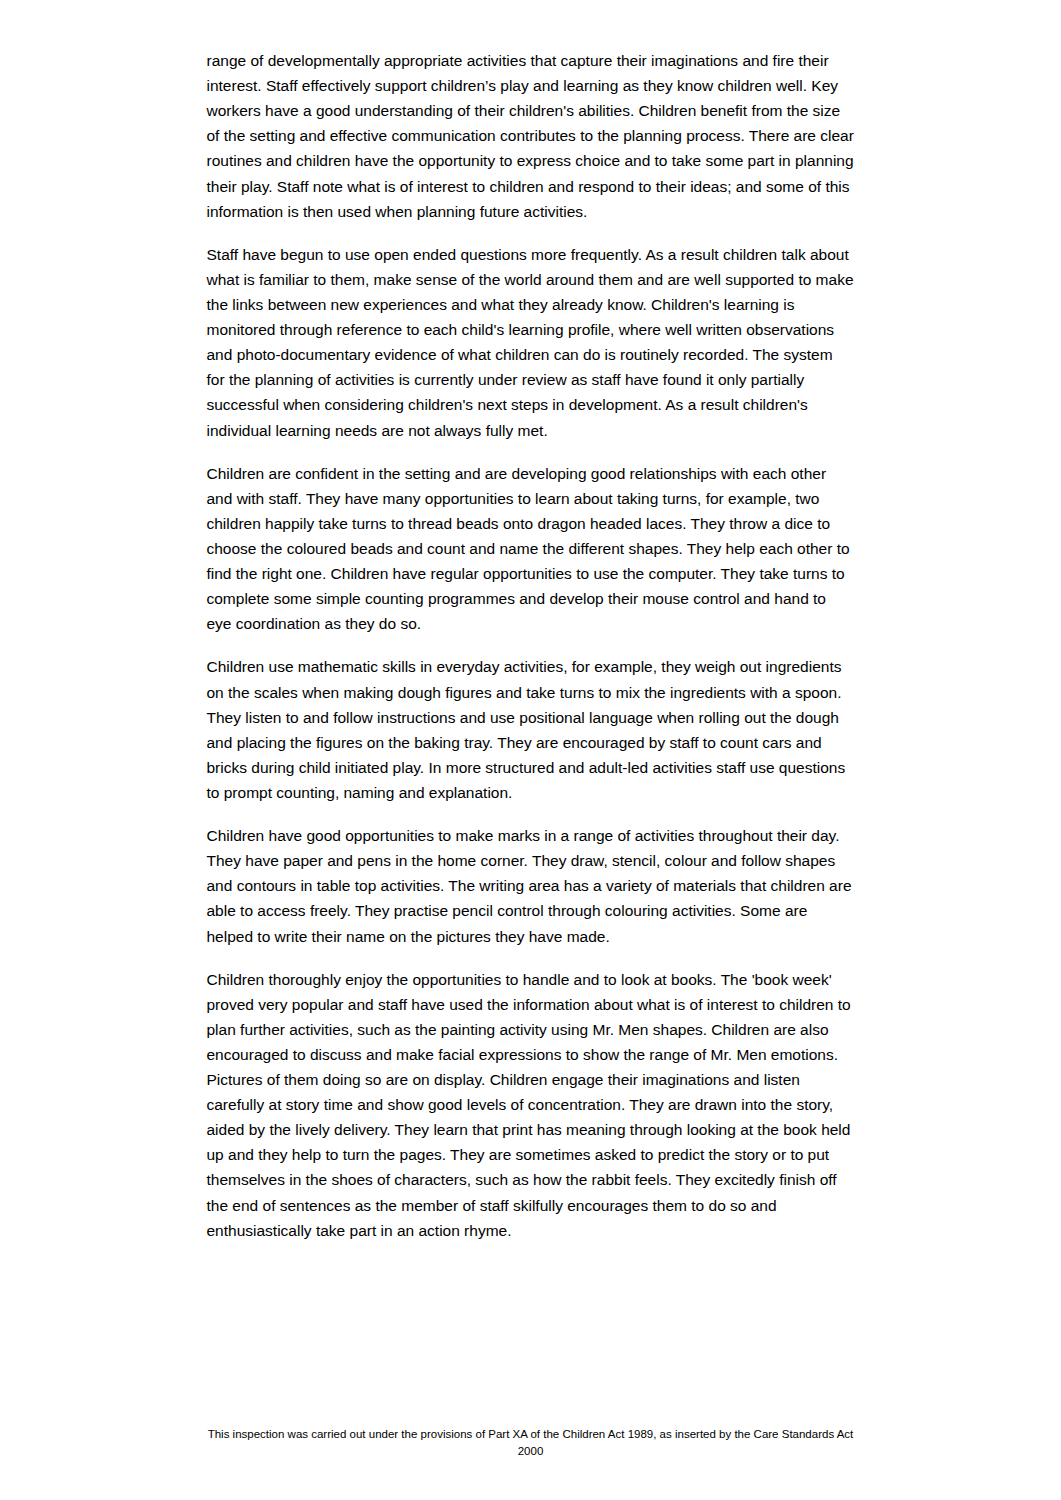range of developmentally appropriate activities that capture their imaginations and fire their interest. Staff effectively support children’s play and learning as they know children well. Key workers have a good understanding of their children's abilities. Children benefit from the size of the setting and effective communication contributes to the planning process. There are clear routines and children have the opportunity to express choice and to take some part in planning their play. Staff note what is of interest to children and respond to their ideas; and some of this information is then used when planning future activities.
Staff have begun to use open ended questions more frequently. As a result children talk about what is familiar to them, make sense of the world around them and are well supported to make the links between new experiences and what they already know. Children's learning is monitored through reference to each child's learning profile, where well written observations and photo-documentary evidence of what children can do is routinely recorded. The system for the planning of activities is currently under review as staff have found it only partially successful when considering children's next steps in development. As a result children's individual learning needs are not always fully met.
Children are confident in the setting and are developing good relationships with each other and with staff. They have many opportunities to learn about taking turns, for example, two children happily take turns to thread beads onto dragon headed laces. They throw a dice to choose the coloured beads and count and name the different shapes. They help each other to find the right one. Children have regular opportunities to use the computer. They take turns to complete some simple counting programmes and develop their mouse control and hand to eye coordination as they do so.
Children use mathematic skills in everyday activities, for example, they weigh out ingredients on the scales when making dough figures and take turns to mix the ingredients with a spoon. They listen to and follow instructions and use positional language when rolling out the dough and placing the figures on the baking tray. They are encouraged by staff to count cars and bricks during child initiated play. In more structured and adult-led activities staff use questions to prompt counting, naming and explanation.
Children have good opportunities to make marks in a range of activities throughout their day. They have paper and pens in the home corner. They draw, stencil, colour and follow shapes and contours in table top activities. The writing area has a variety of materials that children are able to access freely. They practise pencil control through colouring activities. Some are helped to write their name on the pictures they have made.
Children thoroughly enjoy the opportunities to handle and to look at books. The 'book week' proved very popular and staff have used the information about what is of interest to children to plan further activities, such as the painting activity using Mr. Men shapes. Children are also encouraged to discuss and make facial expressions to show the range of Mr. Men emotions. Pictures of them doing so are on display. Children engage their imaginations and listen carefully at story time and show good levels of concentration. They are drawn into the story, aided by the lively delivery. They learn that print has meaning through looking at the book held up and they help to turn the pages. They are sometimes asked to predict the story or to put themselves in the shoes of characters, such as how the rabbit feels. They excitedly finish off the end of sentences as the member of staff skilfully encourages them to do so and enthusiastically take part in an action rhyme.
This inspection was carried out under the provisions of Part XA of the Children Act 1989, as inserted by the Care Standards Act 2000